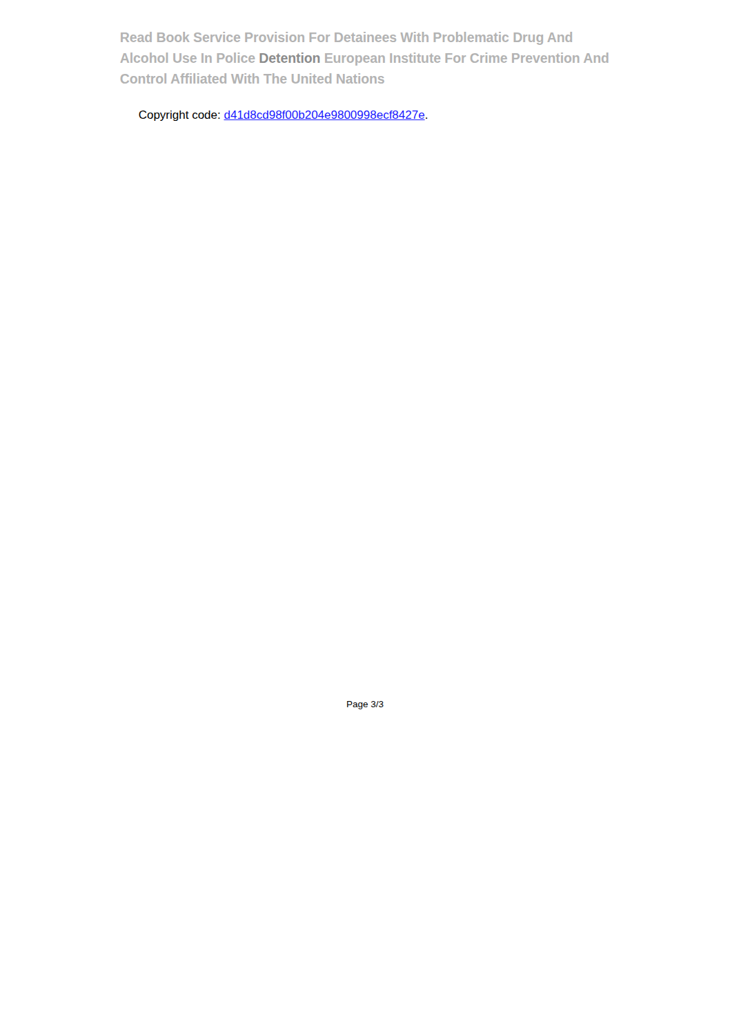Read Book Service Provision For Detainees With Problematic Drug And Alcohol Use In Police Detention European Institute For Crime Prevention And Control Affiliated With The United Nations
Copyright code: d41d8cd98f00b204e9800998ecf8427e.
Page 3/3